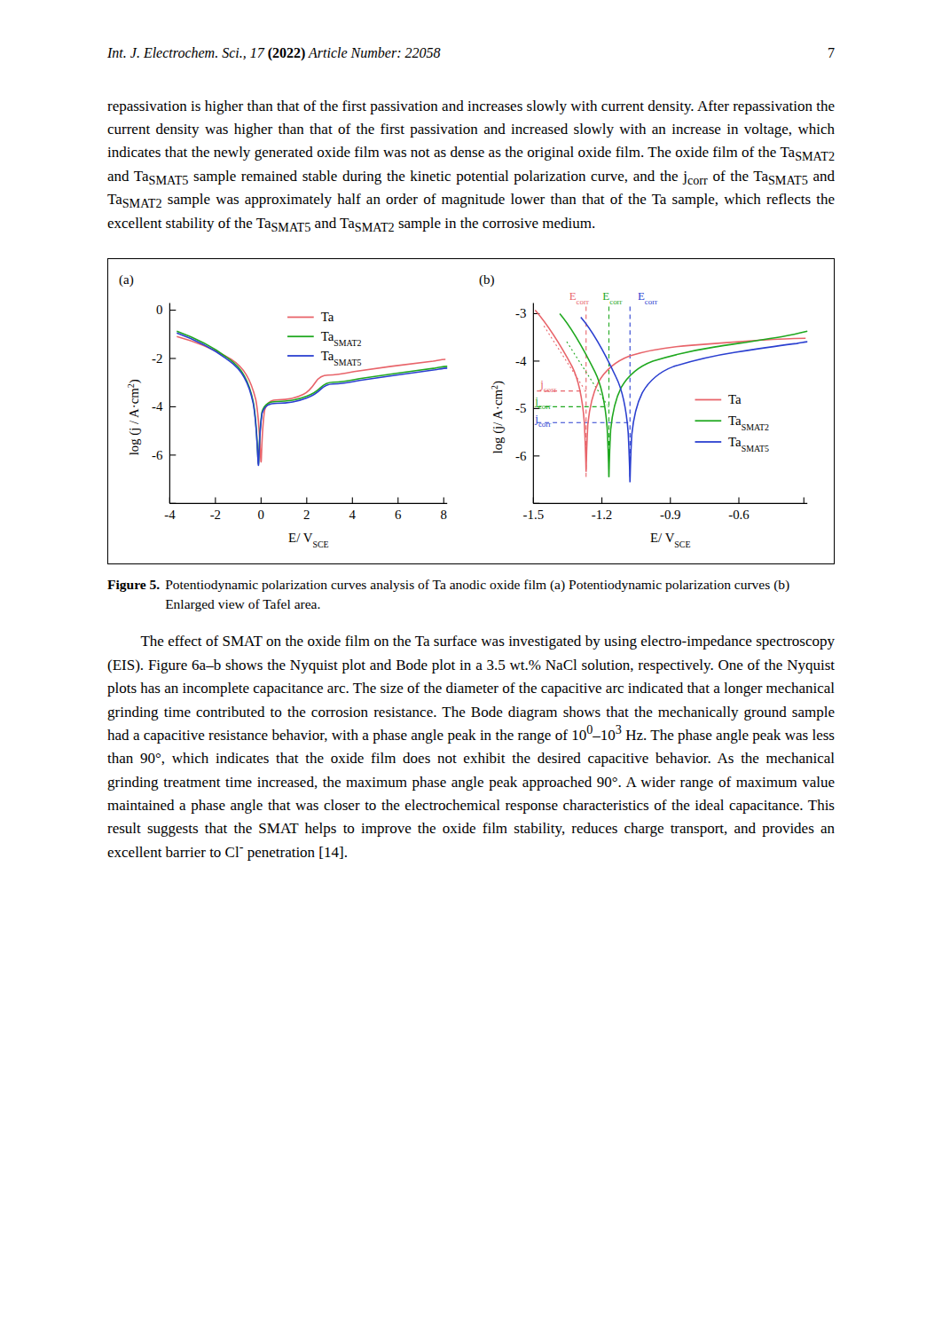Int. J. Electrochem. Sci., 17 (2022) Article Number: 22058
7
repassivation is higher than that of the first passivation and increases slowly with current density. After repassivation the current density was higher than that of the first passivation and increased slowly with an increase in voltage, which indicates that the newly generated oxide film was not as dense as the original oxide film. The oxide film of the TaSMAT2 and TaSMAT5 sample remained stable during the kinetic potential polarization curve, and the jcorr of the TaSMAT5 and TaSMAT2 sample was approximately half an order of magnitude lower than that of the Ta sample, which reflects the excellent stability of the TaSMAT5 and TaSMAT2 sample in the corrosive medium.
(a) 0 -2 -4 -6 -4 -2 0 2 4 6 8 log (j / A·cm2) E/ VSCE Ta TaSMAT2 TaSMAT5
(b) -3 -4 -5 -6 -1.5 -1.2 -0.9 -0.6 log (j/ A·cm2) E/ VSCE Ecorr Ecorr Ecorr jcorr jcorr jcorr Ta TaSMAT2 TaSMAT5
Figure 5. Potentiodynamic polarization curves analysis of Ta anodic oxide film (a) Potentiodynamic polarization curves (b) Enlarged view of Tafel area.
The effect of SMAT on the oxide film on the Ta surface was investigated by using electro-impedance spectroscopy (EIS). Figure 6a–b shows the Nyquist plot and Bode plot in a 3.5 wt.% NaCl solution, respectively. One of the Nyquist plots has an incomplete capacitance arc. The size of the diameter of the capacitive arc indicated that a longer mechanical grinding time contributed to the corrosion resistance. The Bode diagram shows that the mechanically ground sample had a capacitive resistance behavior, with a phase angle peak in the range of 100–103 Hz. The phase angle peak was less than 90°, which indicates that the oxide film does not exhibit the desired capacitive behavior. As the mechanical grinding treatment time increased, the maximum phase angle peak approached 90°. A wider range of maximum value maintained a phase angle that was closer to the electrochemical response characteristics of the ideal capacitance. This result suggests that the SMAT helps to improve the oxide film stability, reduces charge transport, and provides an excellent barrier to Cl- penetration [14].